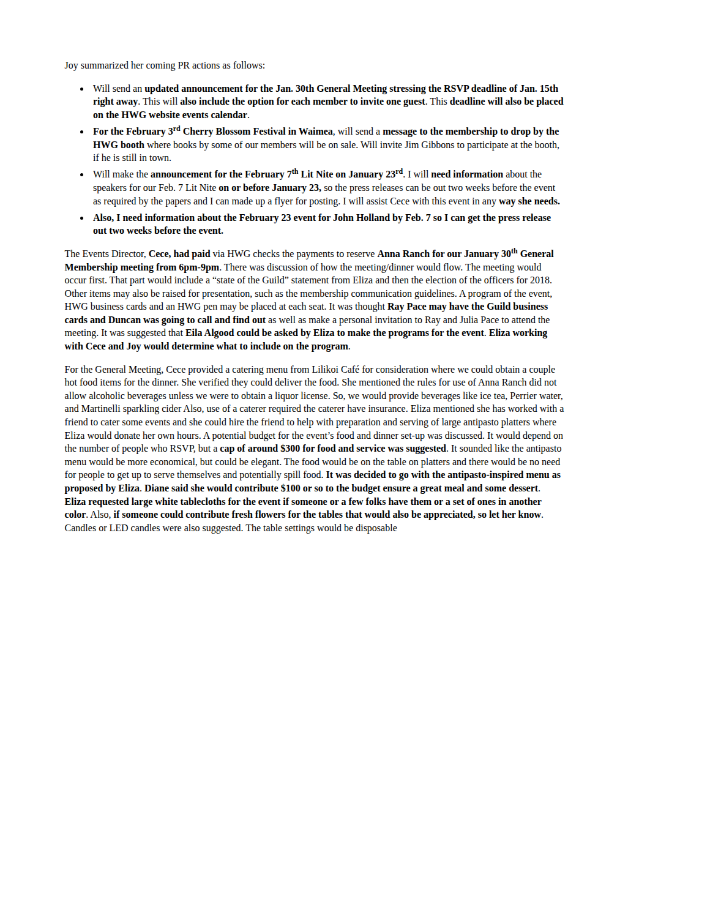Joy summarized her coming PR actions as follows:
Will send an updated announcement for the Jan. 30th General Meeting stressing the RSVP deadline of Jan. 15th right away. This will also include the option for each member to invite one guest. This deadline will also be placed on the HWG website events calendar.
For the February 3rd Cherry Blossom Festival in Waimea, will send a message to the membership to drop by the HWG booth where books by some of our members will be on sale. Will invite Jim Gibbons to participate at the booth, if he is still in town.
Will make the announcement for the February 7th Lit Nite on January 23rd. I will need information about the speakers for our Feb. 7 Lit Nite on or before January 23, so the press releases can be out two weeks before the event as required by the papers and I can made up a flyer for posting. I will assist Cece with this event in any way she needs.
Also, I need information about the February 23 event for John Holland by Feb. 7 so I can get the press release out two weeks before the event.
The Events Director, Cece, had paid via HWG checks the payments to reserve Anna Ranch for our January 30th General Membership meeting from 6pm-9pm. There was discussion of how the meeting/dinner would flow. The meeting would occur first. That part would include a “state of the Guild” statement from Eliza and then the election of the officers for 2018. Other items may also be raised for presentation, such as the membership communication guidelines. A program of the event, HWG business cards and an HWG pen may be placed at each seat. It was thought Ray Pace may have the Guild business cards and Duncan was going to call and find out as well as make a personal invitation to Ray and Julia Pace to attend the meeting. It was suggested that Eila Algood could be asked by Eliza to make the programs for the event. Eliza working with Cece and Joy would determine what to include on the program.
For the General Meeting, Cece provided a catering menu from Lilikoi Café for consideration where we could obtain a couple hot food items for the dinner. She verified they could deliver the food. She mentioned the rules for use of Anna Ranch did not allow alcoholic beverages unless we were to obtain a liquor license. So, we would provide beverages like ice tea, Perrier water, and Martinelli sparkling cider Also, use of a caterer required the caterer have insurance. Eliza mentioned she has worked with a friend to cater some events and she could hire the friend to help with preparation and serving of large antipasto platters where Eliza would donate her own hours. A potential budget for the event’s food and dinner set-up was discussed. It would depend on the number of people who RSVP, but a cap of around $300 for food and service was suggested. It sounded like the antipasto menu would be more economical, but could be elegant. The food would be on the table on platters and there would be no need for people to get up to serve themselves and potentially spill food. It was decided to go with the antipasto-inspired menu as proposed by Eliza. Diane said she would contribute $100 or so to the budget ensure a great meal and some dessert. Eliza requested large white tablecloths for the event if someone or a few folks have them or a set of ones in another color. Also, if someone could contribute fresh flowers for the tables that would also be appreciated, so let her know. Candles or LED candles were also suggested. The table settings would be disposable